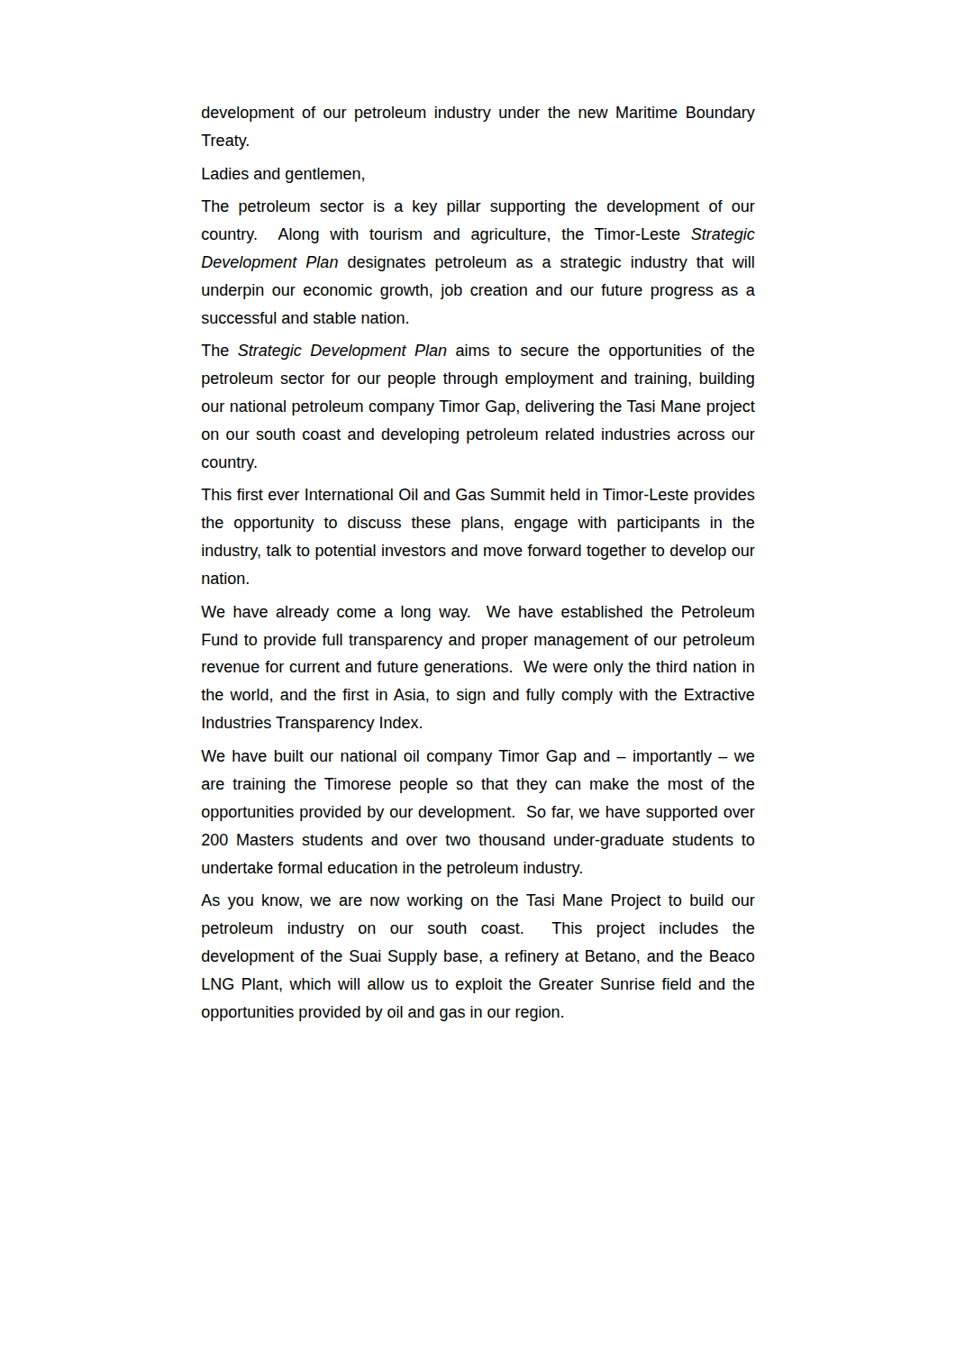development of our petroleum industry under the new Maritime Boundary Treaty.
Ladies and gentlemen,
The petroleum sector is a key pillar supporting the development of our country. Along with tourism and agriculture, the Timor-Leste Strategic Development Plan designates petroleum as a strategic industry that will underpin our economic growth, job creation and our future progress as a successful and stable nation.
The Strategic Development Plan aims to secure the opportunities of the petroleum sector for our people through employment and training, building our national petroleum company Timor Gap, delivering the Tasi Mane project on our south coast and developing petroleum related industries across our country.
This first ever International Oil and Gas Summit held in Timor-Leste provides the opportunity to discuss these plans, engage with participants in the industry, talk to potential investors and move forward together to develop our nation.
We have already come a long way. We have established the Petroleum Fund to provide full transparency and proper management of our petroleum revenue for current and future generations. We were only the third nation in the world, and the first in Asia, to sign and fully comply with the Extractive Industries Transparency Index.
We have built our national oil company Timor Gap and – importantly – we are training the Timorese people so that they can make the most of the opportunities provided by our development. So far, we have supported over 200 Masters students and over two thousand under-graduate students to undertake formal education in the petroleum industry.
As you know, we are now working on the Tasi Mane Project to build our petroleum industry on our south coast. This project includes the development of the Suai Supply base, a refinery at Betano, and the Beaco LNG Plant, which will allow us to exploit the Greater Sunrise field and the opportunities provided by oil and gas in our region.